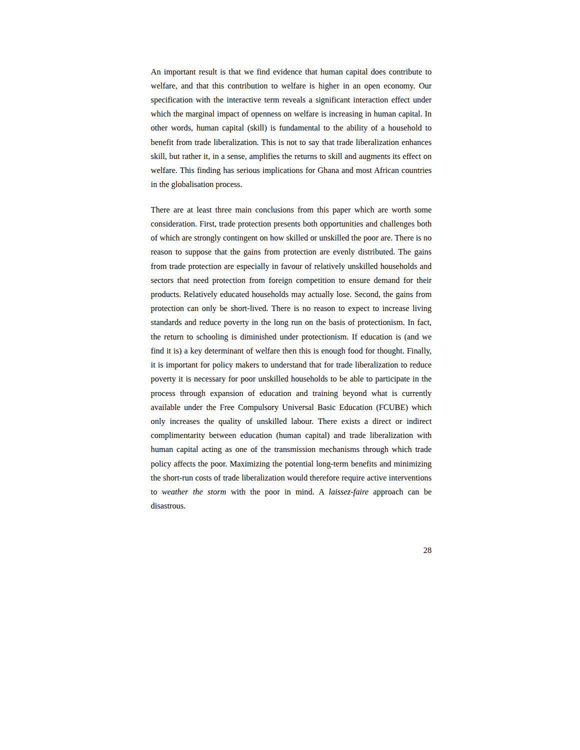An important result is that we find evidence that human capital does contribute to welfare, and that this contribution to welfare is higher in an open economy. Our specification with the interactive term reveals a significant interaction effect under which the marginal impact of openness on welfare is increasing in human capital. In other words, human capital (skill) is fundamental to the ability of a household to benefit from trade liberalization. This is not to say that trade liberalization enhances skill, but rather it, in a sense, amplifies the returns to skill and augments its effect on welfare. This finding has serious implications for Ghana and most African countries in the globalisation process.
There are at least three main conclusions from this paper which are worth some consideration. First, trade protection presents both opportunities and challenges both of which are strongly contingent on how skilled or unskilled the poor are. There is no reason to suppose that the gains from protection are evenly distributed. The gains from trade protection are especially in favour of relatively unskilled households and sectors that need protection from foreign competition to ensure demand for their products. Relatively educated households may actually lose. Second, the gains from protection can only be short-lived. There is no reason to expect to increase living standards and reduce poverty in the long run on the basis of protectionism. In fact, the return to schooling is diminished under protectionism. If education is (and we find it is) a key determinant of welfare then this is enough food for thought. Finally, it is important for policy makers to understand that for trade liberalization to reduce poverty it is necessary for poor unskilled households to be able to participate in the process through expansion of education and training beyond what is currently available under the Free Compulsory Universal Basic Education (FCUBE) which only increases the quality of unskilled labour. There exists a direct or indirect complimentarity between education (human capital) and trade liberalization with human capital acting as one of the transmission mechanisms through which trade policy affects the poor. Maximizing the potential long-term benefits and minimizing the short-run costs of trade liberalization would therefore require active interventions to weather the storm with the poor in mind. A laissez-faire approach can be disastrous.
28